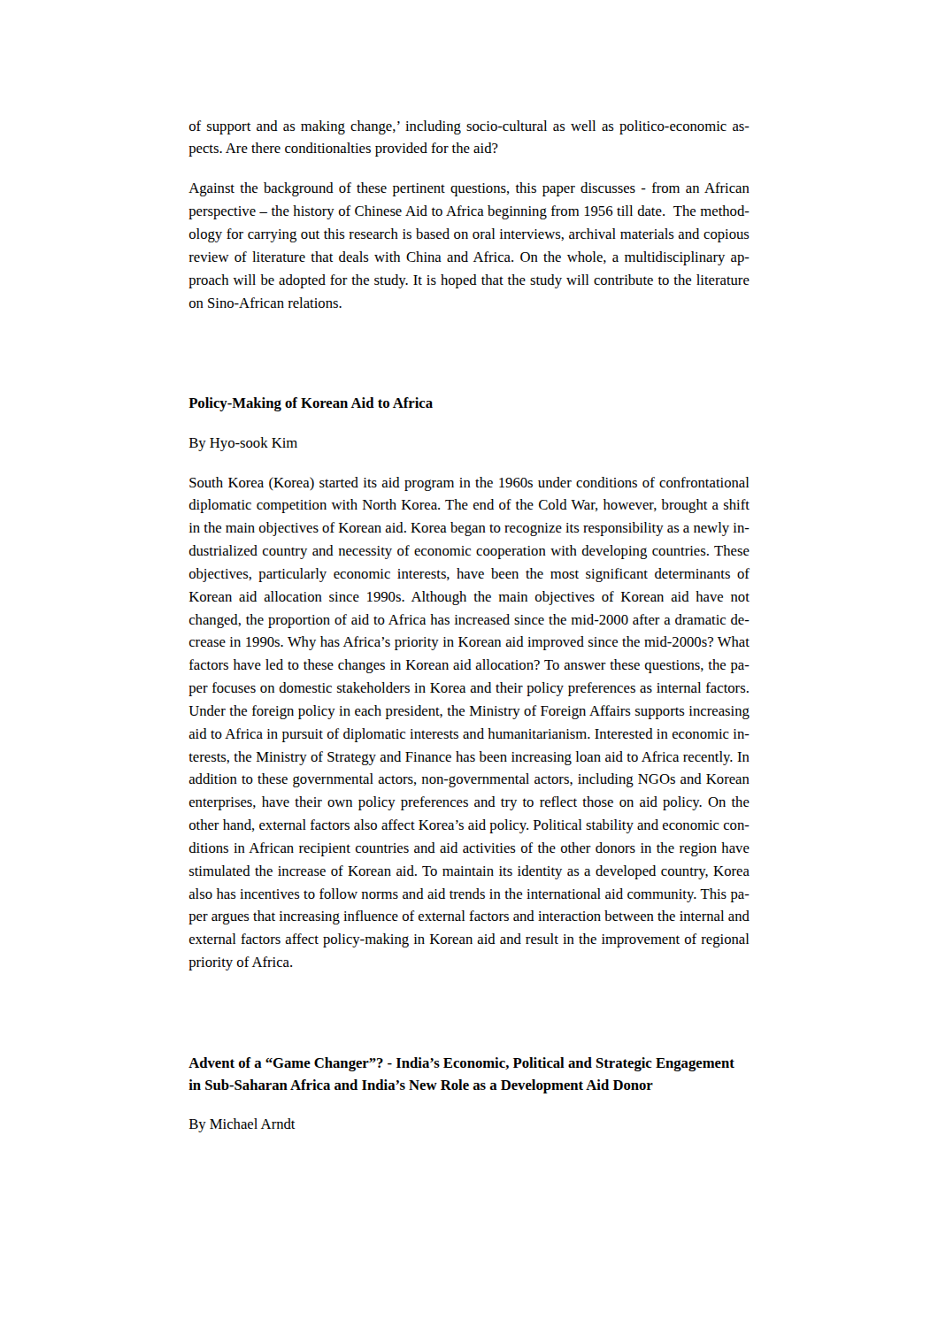of support and as making change,’ including socio-cultural as well as politico-economic aspects. Are there conditionalties provided for the aid?
Against the background of these pertinent questions, this paper discusses - from an African perspective – the history of Chinese Aid to Africa beginning from 1956 till date. The methodology for carrying out this research is based on oral interviews, archival materials and copious review of literature that deals with China and Africa. On the whole, a multidisciplinary approach will be adopted for the study. It is hoped that the study will contribute to the literature on Sino-African relations.
Policy-Making of Korean Aid to Africa
By Hyo-sook Kim
South Korea (Korea) started its aid program in the 1960s under conditions of confrontational diplomatic competition with North Korea. The end of the Cold War, however, brought a shift in the main objectives of Korean aid. Korea began to recognize its responsibility as a newly industrialized country and necessity of economic cooperation with developing countries. These objectives, particularly economic interests, have been the most significant determinants of Korean aid allocation since 1990s. Although the main objectives of Korean aid have not changed, the proportion of aid to Africa has increased since the mid-2000 after a dramatic decrease in 1990s. Why has Africa’s priority in Korean aid improved since the mid-2000s? What factors have led to these changes in Korean aid allocation? To answer these questions, the paper focuses on domestic stakeholders in Korea and their policy preferences as internal factors. Under the foreign policy in each president, the Ministry of Foreign Affairs supports increasing aid to Africa in pursuit of diplomatic interests and humanitarianism. Interested in economic interests, the Ministry of Strategy and Finance has been increasing loan aid to Africa recently. In addition to these governmental actors, non-governmental actors, including NGOs and Korean enterprises, have their own policy preferences and try to reflect those on aid policy. On the other hand, external factors also affect Korea’s aid policy. Political stability and economic conditions in African recipient countries and aid activities of the other donors in the region have stimulated the increase of Korean aid. To maintain its identity as a developed country, Korea also has incentives to follow norms and aid trends in the international aid community. This paper argues that increasing influence of external factors and interaction between the internal and external factors affect policy-making in Korean aid and result in the improvement of regional priority of Africa.
Advent of a “Game Changer”? - India’s Economic, Political and Strategic Engagement in Sub-Saharan Africa and India’s New Role as a Development Aid Donor
By Michael Arndt